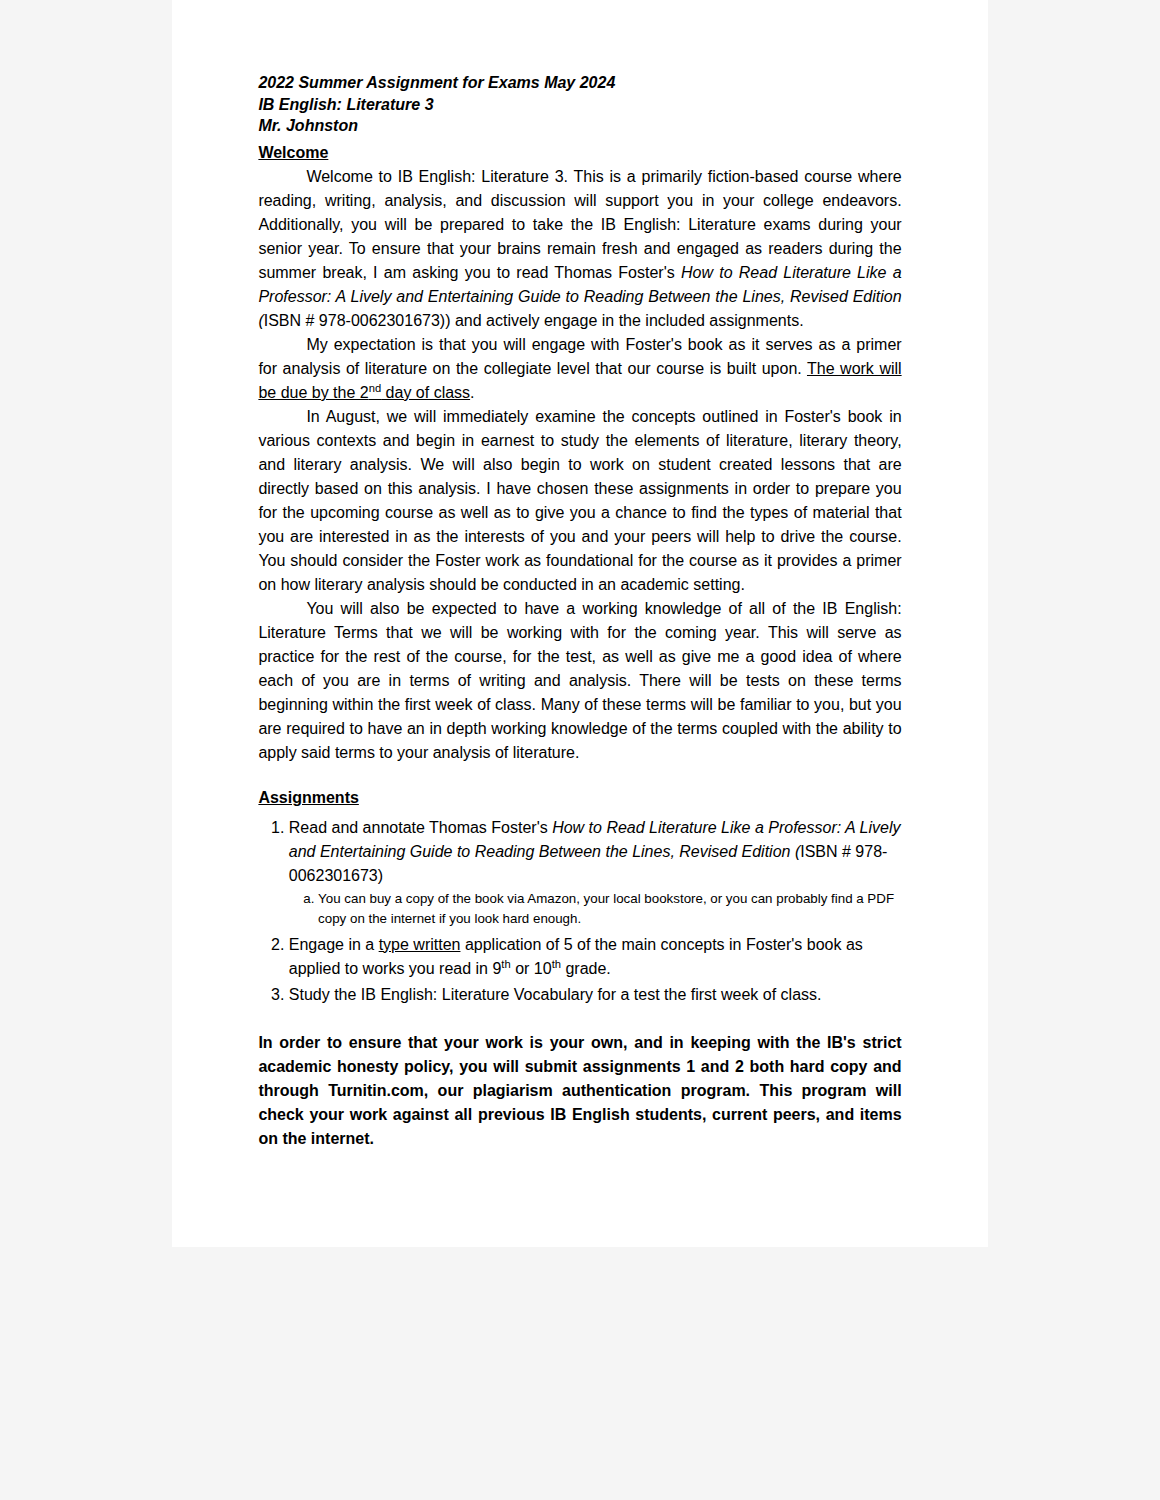2022 Summer Assignment for Exams May 2024
IB English: Literature 3
Mr. Johnston
Welcome
Welcome to IB English: Literature 3. This is a primarily fiction-based course where reading, writing, analysis, and discussion will support you in your college endeavors. Additionally, you will be prepared to take the IB English: Literature exams during your senior year. To ensure that your brains remain fresh and engaged as readers during the summer break, I am asking you to read Thomas Foster's How to Read Literature Like a Professor: A Lively and Entertaining Guide to Reading Between the Lines, Revised Edition (ISBN # 978-0062301673)) and actively engage in the included assignments.
My expectation is that you will engage with Foster's book as it serves as a primer for analysis of literature on the collegiate level that our course is built upon. The work will be due by the 2nd day of class.
In August, we will immediately examine the concepts outlined in Foster's book in various contexts and begin in earnest to study the elements of literature, literary theory, and literary analysis. We will also begin to work on student created lessons that are directly based on this analysis. I have chosen these assignments in order to prepare you for the upcoming course as well as to give you a chance to find the types of material that you are interested in as the interests of you and your peers will help to drive the course. You should consider the Foster work as foundational for the course as it provides a primer on how literary analysis should be conducted in an academic setting.
You will also be expected to have a working knowledge of all of the IB English: Literature Terms that we will be working with for the coming year. This will serve as practice for the rest of the course, for the test, as well as give me a good idea of where each of you are in terms of writing and analysis. There will be tests on these terms beginning within the first week of class. Many of these terms will be familiar to you, but you are required to have an in depth working knowledge of the terms coupled with the ability to apply said terms to your analysis of literature.
Assignments
Read and annotate Thomas Foster's How to Read Literature Like a Professor: A Lively and Entertaining Guide to Reading Between the Lines, Revised Edition (ISBN # 978-0062301673)
You can buy a copy of the book via Amazon, your local bookstore, or you can probably find a PDF copy on the internet if you look hard enough.
Engage in a type written application of 5 of the main concepts in Foster's book as applied to works you read in 9th or 10th grade.
Study the IB English: Literature Vocabulary for a test the first week of class.
In order to ensure that your work is your own, and in keeping with the IB's strict academic honesty policy, you will submit assignments 1 and 2 both hard copy and through Turnitin.com, our plagiarism authentication program. This program will check your work against all previous IB English students, current peers, and items on the internet.